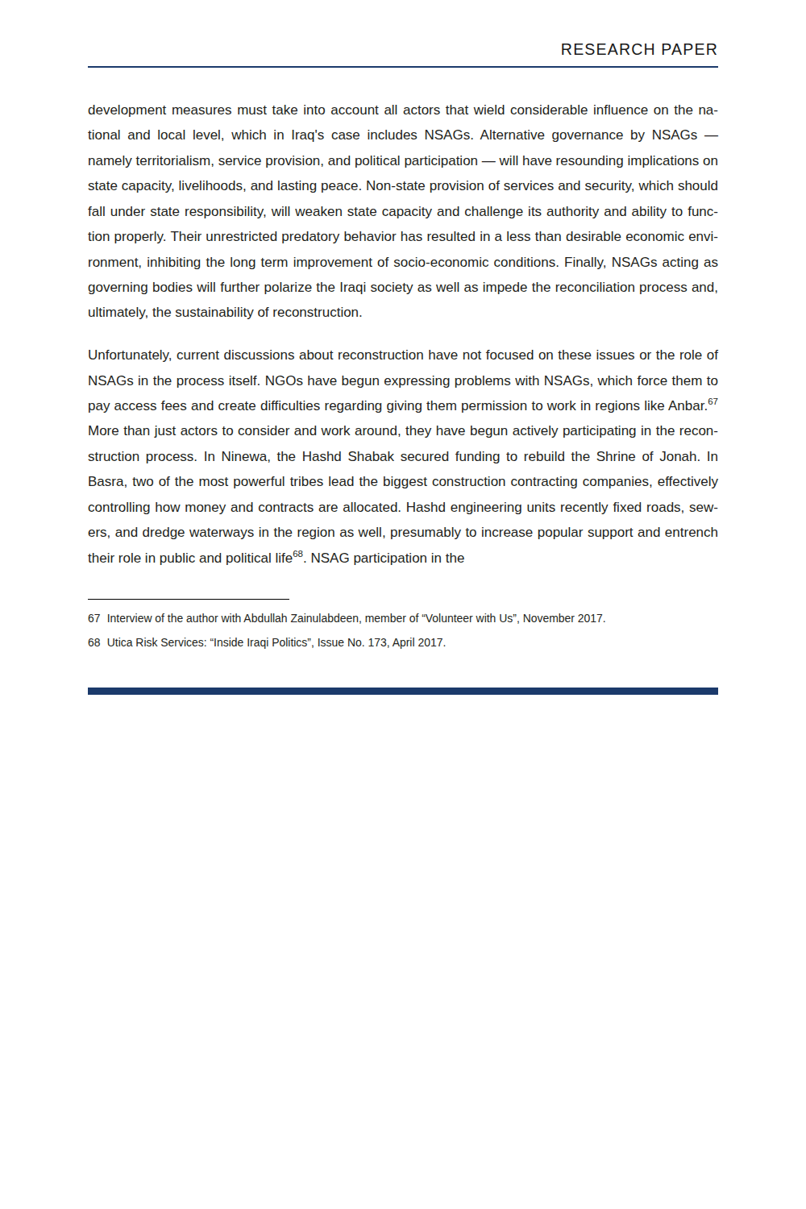RESEARCH PAPER
development measures must take into account all actors that wield considerable influence on the national and local level, which in Iraq's case includes NSAGs. Alternative governance by NSAGs — namely territorialism, service provision, and political participation — will have resounding implications on state capacity, livelihoods, and lasting peace. Non-state provision of services and security, which should fall under state responsibility, will weaken state capacity and challenge its authority and ability to function properly. Their unrestricted predatory behavior has resulted in a less than desirable economic environment, inhibiting the long term improvement of socio-economic conditions. Finally, NSAGs acting as governing bodies will further polarize the Iraqi society as well as impede the reconciliation process and, ultimately, the sustainability of reconstruction.
Unfortunately, current discussions about reconstruction have not focused on these issues or the role of NSAGs in the process itself. NGOs have begun expressing problems with NSAGs, which force them to pay access fees and create difficulties regarding giving them permission to work in regions like Anbar.67 More than just actors to consider and work around, they have begun actively participating in the reconstruction process. In Ninewa, the Hashd Shabak secured funding to rebuild the Shrine of Jonah. In Basra, two of the most powerful tribes lead the biggest construction contracting companies, effectively controlling how money and contracts are allocated. Hashd engineering units recently fixed roads, sewers, and dredge waterways in the region as well, presumably to increase popular support and entrench their role in public and political life68. NSAG participation in the
67 Interview of the author with Abdullah Zainulabdeen, member of “Volunteer with Us”, November 2017.
68 Utica Risk Services: “Inside Iraqi Politics”, Issue No. 173, April 2017.